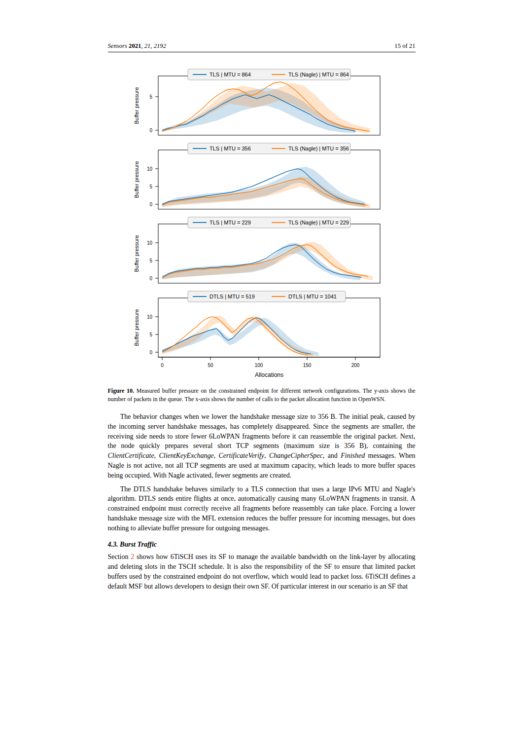Sensors 2021, 21, 2192
15 of 21
0 5 Buffer pressure TLS | MTU = 864 TLS (Nagle) | MTU = 864 0 5 10 Buffer pressure TLS | MTU = 356 TLS (Nagle) | MTU = 356 0 5 10 Buffer pressure TLS | MTU = 229 TLS (Nagle) | MTU = 229 0 5 10 Buffer pressure 0 50 100 150 200 Allocations DTLS | MTU = 519 DTLS | MTU = 1041
Figure 10. Measured buffer pressure on the constrained endpoint for different network configurations. The y-axis shows the number of packets in the queue. The x-axis shows the number of calls to the packet allocation function in OpenWSN.
The behavior changes when we lower the handshake message size to 356 B. The initial peak, caused by the incoming server handshake messages, has completely disappeared. Since the segments are smaller, the receiving side needs to store fewer 6LoWPAN fragments before it can reassemble the original packet. Next, the node quickly prepares several short TCP segments (maximum size is 356 B), containing the ClientCertificate, ClientKeyExchange, CertificateVerify, ChangeCipherSpec, and Finished messages. When Nagle is not active, not all TCP segments are used at maximum capacity, which leads to more buffer spaces being occupied. With Nagle activated, fewer segments are created.
The DTLS handshake behaves similarly to a TLS connection that uses a large IPv6 MTU and Nagle's algorithm. DTLS sends entire flights at once, automatically causing many 6LoWPAN fragments in transit. A constrained endpoint must correctly receive all fragments before reassembly can take place. Forcing a lower handshake message size with the MFL extension reduces the buffer pressure for incoming messages, but does nothing to alleviate buffer pressure for outgoing messages.
4.3. Burst Traffic
Section 2 shows how 6TiSCH uses its SF to manage the available bandwidth on the link-layer by allocating and deleting slots in the TSCH schedule. It is also the responsibility of the SF to ensure that limited packet buffers used by the constrained endpoint do not overflow, which would lead to packet loss. 6TiSCH defines a default MSF but allows developers to design their own SF. Of particular interest in our scenario is an SF that